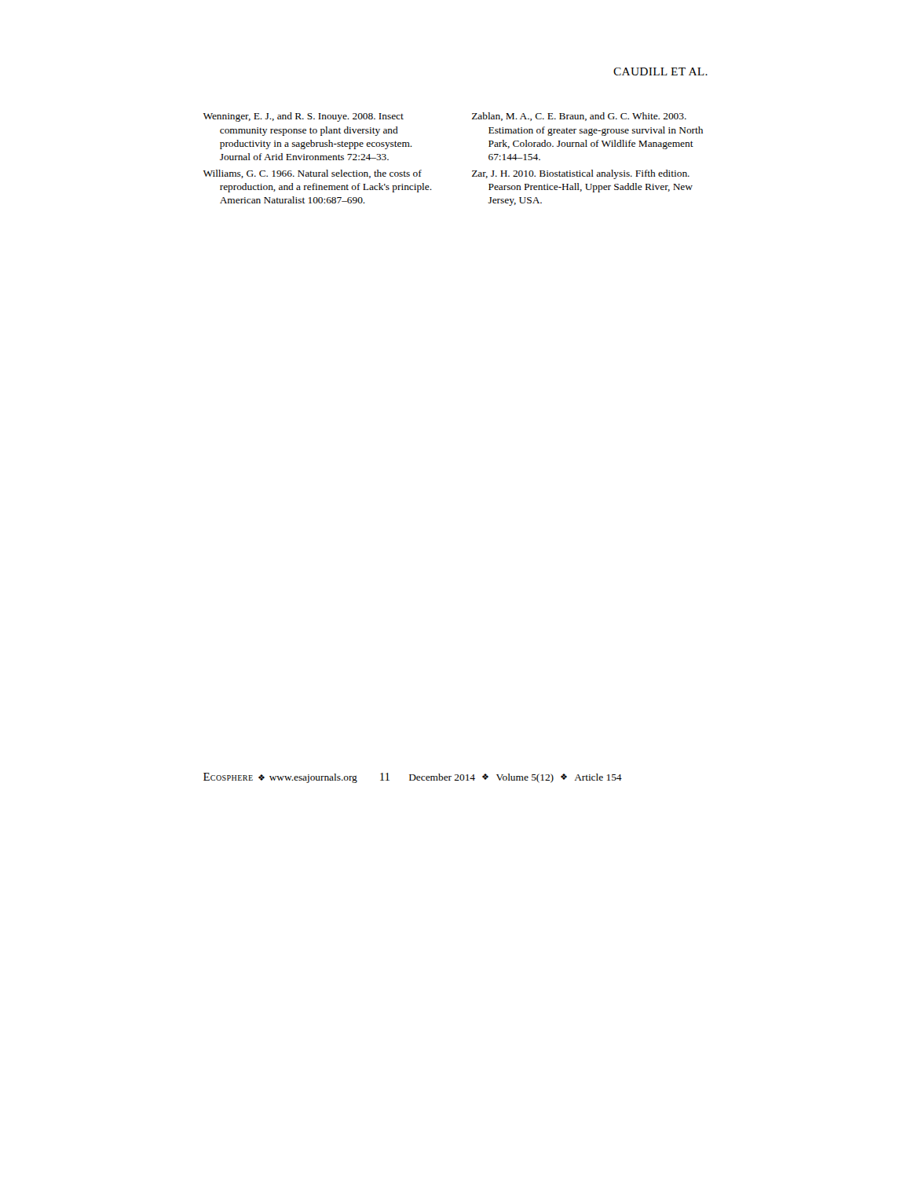CAUDILL ET AL.
Wenninger, E. J., and R. S. Inouye. 2008. Insect community response to plant diversity and productivity in a sagebrush-steppe ecosystem. Journal of Arid Environments 72:24–33.
Williams, G. C. 1966. Natural selection, the costs of reproduction, and a refinement of Lack's principle. American Naturalist 100:687–690.
Zablan, M. A., C. E. Braun, and G. C. White. 2003. Estimation of greater sage-grouse survival in North Park, Colorado. Journal of Wildlife Management 67:144–154.
Zar, J. H. 2010. Biostatistical analysis. Fifth edition. Pearson Prentice-Hall, Upper Saddle River, New Jersey, USA.
Ecosphere ❖ www.esajournals.org 11 December 2014 ❖ Volume 5(12) ❖ Article 154